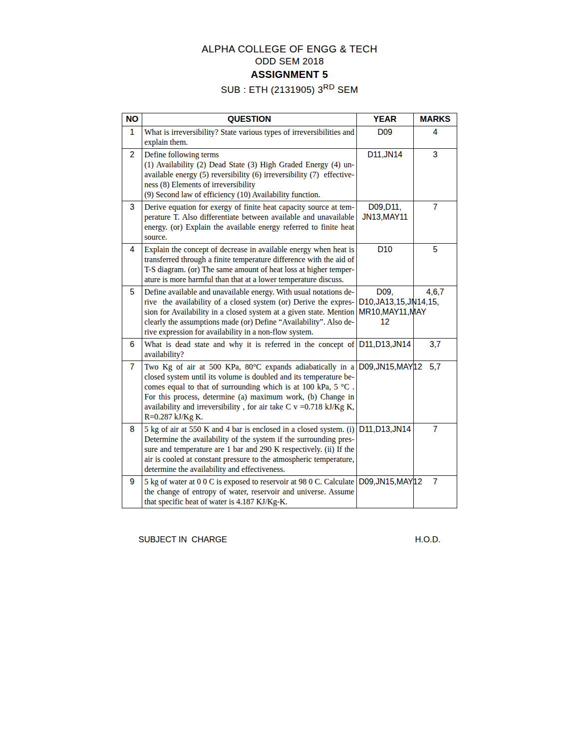ALPHA COLLEGE OF ENGG & TECH
ODD SEM 2018
ASSIGNMENT 5
SUB : ETH (2131905) 3RD SEM
| NO | QUESTION | YEAR | MARKS |
| --- | --- | --- | --- |
| 1 | What is irreversibility? State various types of irreversibilities and explain them. | D09 | 4 |
| 2 | Define following terms (1) Availability (2) Dead State (3) High Graded Energy (4) unavailable energy (5) reversibility (6) irreversibility (7) effectiveness (8) Elements of irreversibility (9) Second law of efficiency (10) Availability function. | D11,JN14 | 3 |
| 3 | Derive equation for exergy of finite heat capacity source at temperature T. Also differentiate between available and unavailable energy. (or) Explain the available energy referred to finite heat source. | D09,D11, JN13,MAY11 | 7 |
| 4 | Explain the concept of decrease in available energy when heat is transferred through a finite temperature difference with the aid of T-S diagram. (or) The same amount of heat loss at higher temperature is more harmful than that at a lower temperature discuss. | D10 | 5 |
| 5 | Define available and unavailable energy. With usual notations derive the availability of a closed system (or) Derive the expression for Availability in a closed system at a given state. Mention clearly the assumptions made (or) Define “Availability”. Also derive expression for availability in a non-flow system. | D09, D10,JA13,15,JN14,15, MR10,MAY11,MAY 12 | 4,6,7 |
| 6 | What is dead state and why it is referred in the concept of availability? | D11,D13,JN14 | 3,7 |
| 7 | Two Kg of air at 500 KPa, 80°C expands adiabatically in a closed system until its volume is doubled and its temperature becomes equal to that of surrounding which is at 100 kPa, 5 °C . For this process, determine (a) maximum work, (b) Change in availability and irreversibility , for air take C v =0.718 kJ/Kg K, R=0.287 kJ/Kg K. | D09,JN15,MAY12 | 5,7 |
| 8 | 5 kg of air at 550 K and 4 bar is enclosed in a closed system. (i) Determine the availability of the system if the surrounding pressure and temperature are 1 bar and 290 K respectively. (ii) If the air is cooled at constant pressure to the atmospheric temperature, determine the availability and effectiveness. | D11,D13,JN14 | 7 |
| 9 | 5 kg of water at 0 0 C is exposed to reservoir at 98 0 C. Calculate the change of entropy of water, reservoir and universe. Assume that specific heat of water is 4.187 KJ/Kg-K. | D09,JN15,MAY12 | 7 |
SUBJECT IN CHARGE H.O.D.